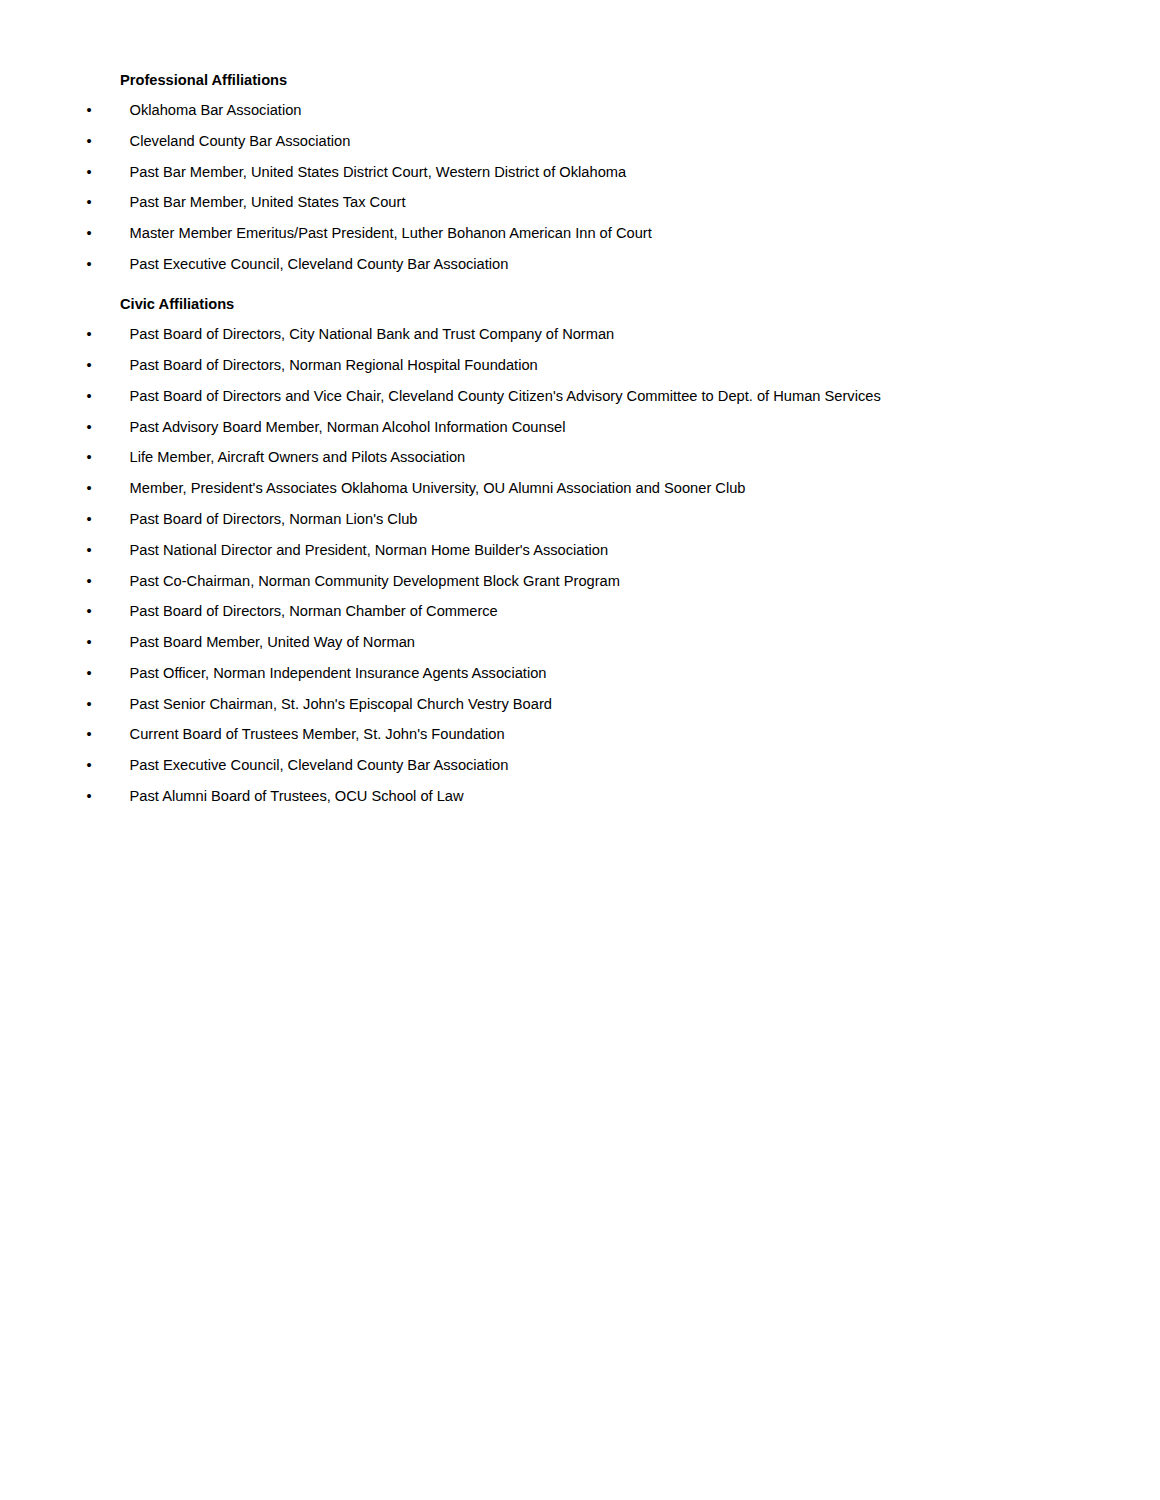Professional Affiliations
Oklahoma Bar Association
Cleveland County Bar Association
Past Bar Member, United States District Court, Western District of Oklahoma
Past Bar Member, United States Tax Court
Master Member Emeritus/Past President, Luther Bohanon American Inn of Court
Past Executive Council, Cleveland County Bar Association
Civic Affiliations
Past Board of Directors, City National Bank and Trust Company of Norman
Past Board of Directors, Norman Regional Hospital Foundation
Past Board of Directors and Vice Chair, Cleveland County Citizen's Advisory Committee to Dept. of Human Services
Past Advisory Board Member, Norman Alcohol Information Counsel
Life Member, Aircraft Owners and Pilots Association
Member, President's Associates Oklahoma University, OU Alumni Association and Sooner Club
Past Board of Directors, Norman Lion's Club
Past National Director and President, Norman Home Builder's Association
Past Co-Chairman, Norman Community Development Block Grant Program
Past Board of Directors, Norman Chamber of Commerce
Past Board Member, United Way of Norman
Past Officer, Norman Independent Insurance Agents Association
Past Senior Chairman, St. John's Episcopal Church Vestry Board
Current Board of Trustees Member, St. John's Foundation
Past Executive Council, Cleveland County Bar Association
Past Alumni Board of Trustees, OCU School of Law